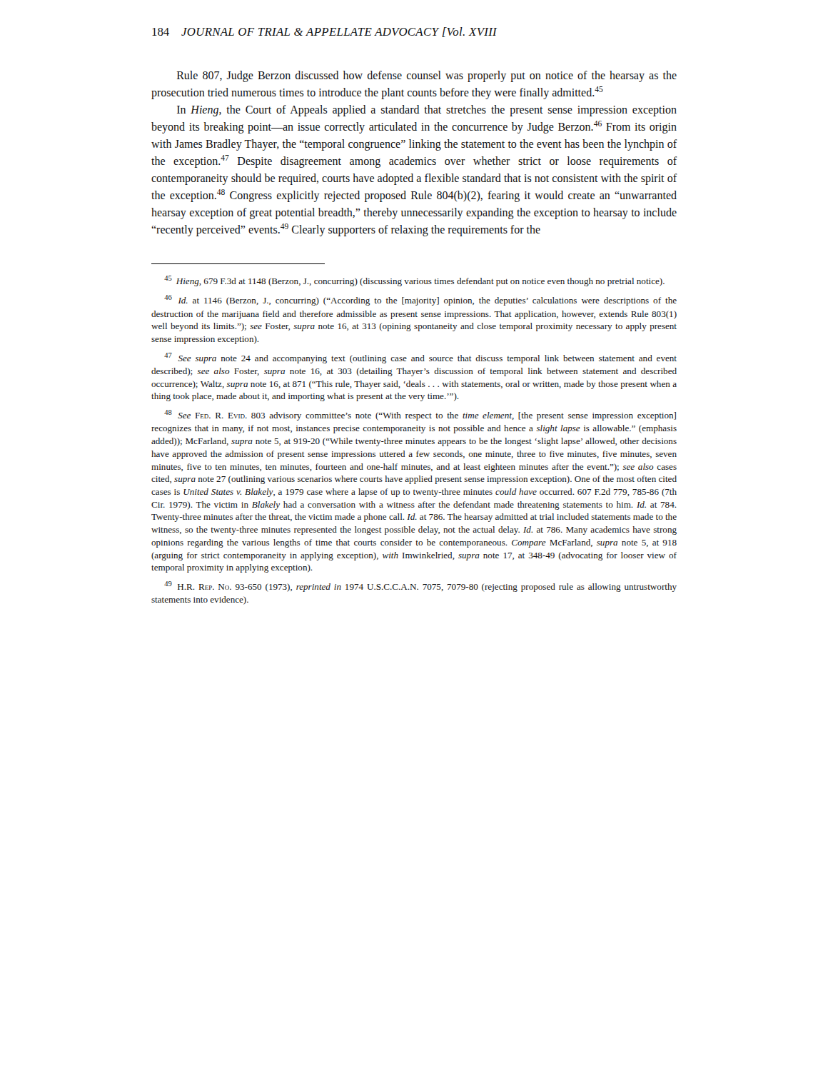184 JOURNAL OF TRIAL & APPELLATE ADVOCACY [Vol. XVIII
Rule 807, Judge Berzon discussed how defense counsel was properly put on notice of the hearsay as the prosecution tried numerous times to introduce the plant counts before they were finally admitted.45
In Hieng, the Court of Appeals applied a standard that stretches the present sense impression exception beyond its breaking point—an issue correctly articulated in the concurrence by Judge Berzon.46 From its origin with James Bradley Thayer, the “temporal congruence” linking the statement to the event has been the lynchpin of the exception.47 Despite disagreement among academics over whether strict or loose requirements of contemporaneity should be required, courts have adopted a flexible standard that is not consistent with the spirit of the exception.48 Congress explicitly rejected proposed Rule 804(b)(2), fearing it would create an “unwarranted hearsay exception of great potential breadth,” thereby unnecessarily expanding the exception to hearsay to include “recently perceived” events.49 Clearly supporters of relaxing the requirements for the
45 Hieng, 679 F.3d at 1148 (Berzon, J., concurring) (discussing various times defendant put on notice even though no pretrial notice).
46 Id. at 1146 (Berzon, J., concurring) (“According to the [majority] opinion, the deputies’ calculations were descriptions of the destruction of the marijuana field and therefore admissible as present sense impressions. That application, however, extends Rule 803(1) well beyond its limits.”); see Foster, supra note 16, at 313 (opining spontaneity and close temporal proximity necessary to apply present sense impression exception).
47 See supra note 24 and accompanying text (outlining case and source that discuss temporal link between statement and event described); see also Foster, supra note 16, at 303 (detailing Thayer’s discussion of temporal link between statement and described occurrence); Waltz, supra note 16, at 871 (“This rule, Thayer said, ‘deals . . . with statements, oral or written, made by those present when a thing took place, made about it, and importing what is present at the very time.’”).
48 See Fed. R. Evid. 803 advisory committee’s note (“With respect to the time element, [the present sense impression exception] recognizes that in many, if not most, instances precise contemporaneity is not possible and hence a slight lapse is allowable.” (emphasis added)); McFarland, supra note 5, at 919-20 (“While twenty-three minutes appears to be the longest ‘slight lapse’ allowed, other decisions have approved the admission of present sense impressions uttered a few seconds, one minute, three to five minutes, five minutes, seven minutes, five to ten minutes, ten minutes, fourteen and one-half minutes, and at least eighteen minutes after the event.”); see also cases cited, supra note 27 (outlining various scenarios where courts have applied present sense impression exception). One of the most often cited cases is United States v. Blakely, a 1979 case where a lapse of up to twenty-three minutes could have occurred. 607 F.2d 779, 785-86 (7th Cir. 1979). The victim in Blakely had a conversation with a witness after the defendant made threatening statements to him. Id. at 784. Twenty-three minutes after the threat, the victim made a phone call. Id. at 786. The hearsay admitted at trial included statements made to the witness, so the twenty-three minutes represented the longest possible delay, not the actual delay. Id. at 786. Many academics have strong opinions regarding the various lengths of time that courts consider to be contemporaneous. Compare McFarland, supra note 5, at 918 (arguing for strict contemporaneity in applying exception), with Imwinkelried, supra note 17, at 348-49 (advocating for looser view of temporal proximity in applying exception).
49 H.R. Rep. No. 93-650 (1973), reprinted in 1974 U.S.C.C.A.N. 7075, 7079-80 (rejecting proposed rule as allowing untrustworthy statements into evidence).